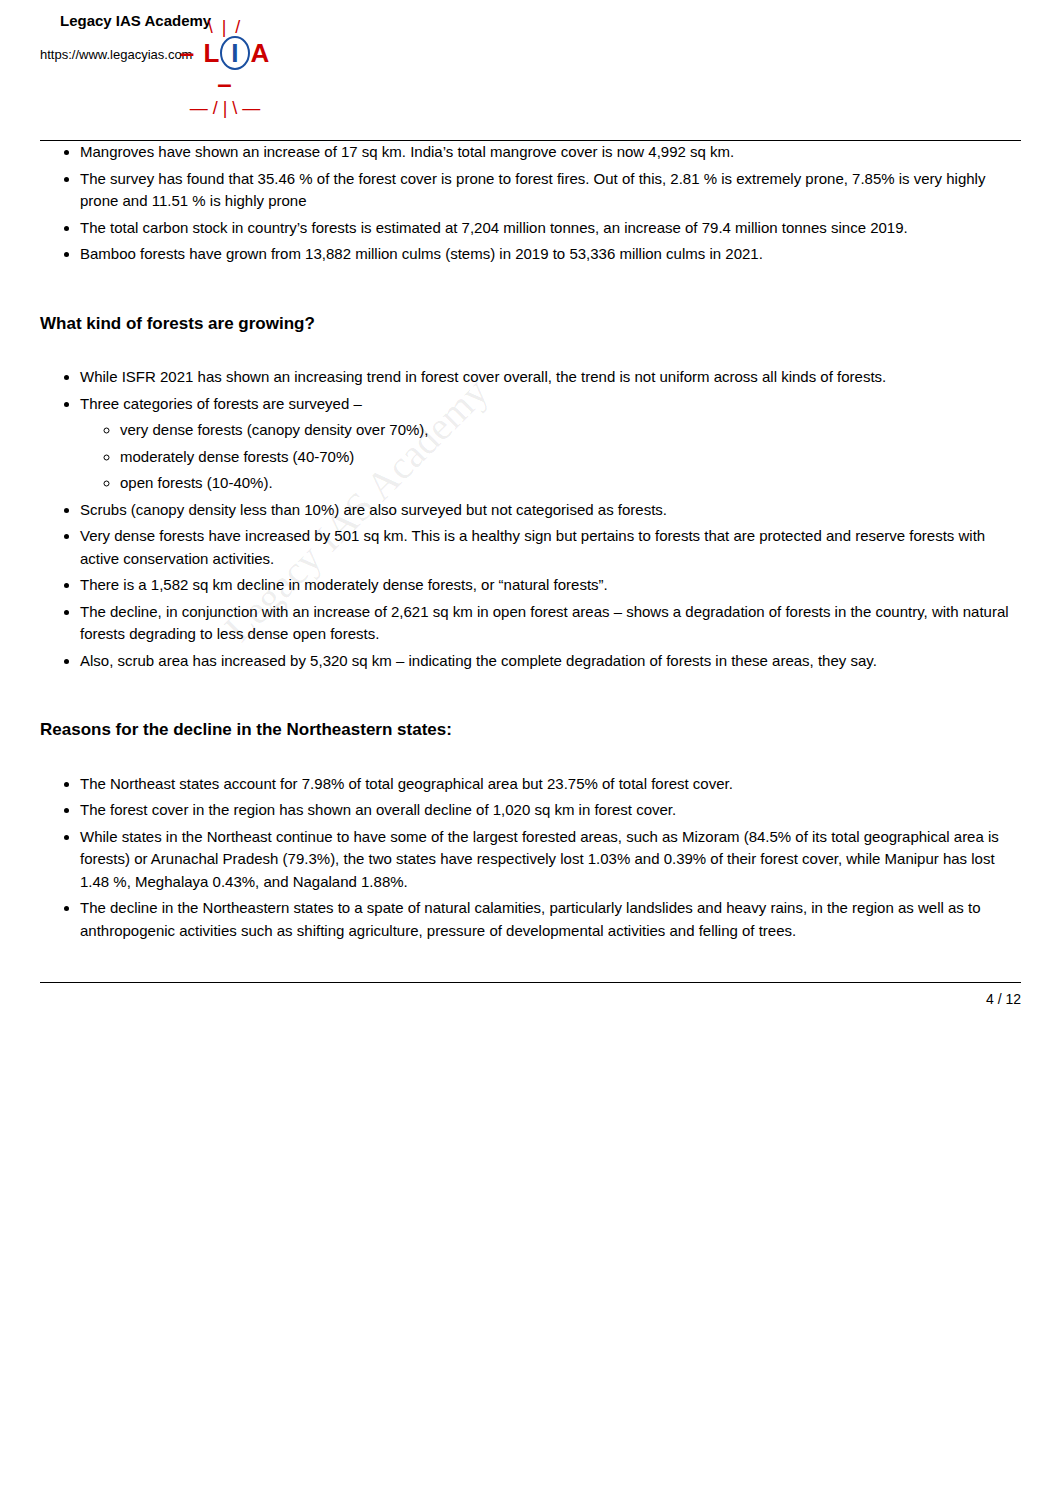Legacy IAS Academy
Legacy IAS Academy
https://www.legacyias.com
\ | /
– LIA –
— / | \ —
Mangroves have shown an increase of 17 sq km. India’s total mangrove cover is now 4,992 sq km.
The survey has found that 35.46 % of the forest cover is prone to forest fires. Out of this, 2.81 % is extremely prone, 7.85% is very highly prone and 11.51 % is highly prone
The total carbon stock in country’s forests is estimated at 7,204 million tonnes, an increase of 79.4 million tonnes since 2019.
Bamboo forests have grown from 13,882 million culms (stems) in 2019 to 53,336 million culms in 2021.
What kind of forests are growing?
While ISFR 2021 has shown an increasing trend in forest cover overall, the trend is not uniform across all kinds of forests.
Three categories of forests are surveyed –
very dense forests (canopy density over 70%),
moderately dense forests (40-70%)
open forests (10-40%).
Scrubs (canopy density less than 10%) are also surveyed but not categorised as forests.
Very dense forests have increased by 501 sq km. This is a healthy sign but pertains to forests that are protected and reserve forests with active conservation activities.
There is a 1,582 sq km decline in moderately dense forests, or “natural forests”.
The decline, in conjunction with an increase of 2,621 sq km in open forest areas – shows a degradation of forests in the country, with natural forests degrading to less dense open forests.
Also, scrub area has increased by 5,320 sq km – indicating the complete degradation of forests in these areas, they say.
Reasons for the decline in the Northeastern states:
The Northeast states account for 7.98% of total geographical area but 23.75% of total forest cover.
The forest cover in the region has shown an overall decline of 1,020 sq km in forest cover.
While states in the Northeast continue to have some of the largest forested areas, such as Mizoram (84.5% of its total geographical area is forests) or Arunachal Pradesh (79.3%), the two states have respectively lost 1.03% and 0.39% of their forest cover, while Manipur has lost 1.48 %, Meghalaya 0.43%, and Nagaland 1.88%.
The decline in the Northeastern states to a spate of natural calamities, particularly landslides and heavy rains, in the region as well as to anthropogenic activities such as shifting agriculture, pressure of developmental activities and felling of trees.
4 / 12